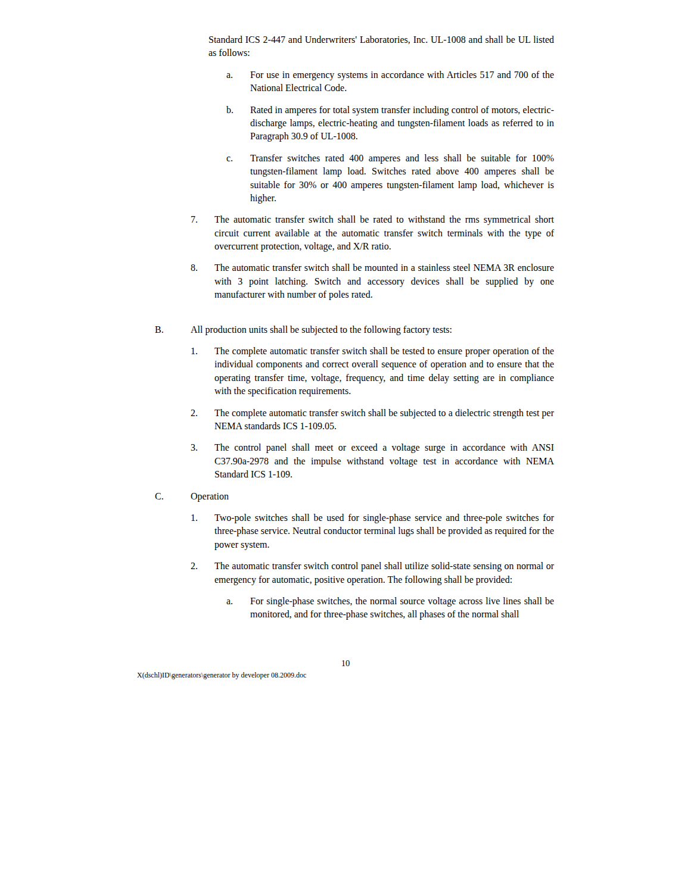Standard ICS 2-447 and Underwriters' Laboratories, Inc. UL-1008 and shall be UL listed as follows:
a.
For use in emergency systems in accordance with Articles 517 and 700 of the National Electrical Code.
b.
Rated in amperes for total system transfer including control of motors, electric-discharge lamps, electric-heating and tungsten-filament loads as referred to in Paragraph 30.9 of UL-1008.
c.
Transfer switches rated 400 amperes and less shall be suitable for 100% tungsten-filament lamp load. Switches rated above 400 amperes shall be suitable for 30% or 400 amperes tungsten-filament lamp load, whichever is higher.
7.
The automatic transfer switch shall be rated to withstand the rms symmetrical short circuit current available at the automatic transfer switch terminals with the type of overcurrent protection, voltage, and X/R ratio.
8.
The automatic transfer switch shall be mounted in a stainless steel NEMA 3R enclosure with 3 point latching. Switch and accessory devices shall be supplied by one manufacturer with number of poles rated.
B.
All production units shall be subjected to the following factory tests:
1.
The complete automatic transfer switch shall be tested to ensure proper operation of the individual components and correct overall sequence of operation and to ensure that the operating transfer time, voltage, frequency, and time delay setting are in compliance with the specification requirements.
2.
The complete automatic transfer switch shall be subjected to a dielectric strength test per NEMA standards ICS 1-109.05.
3.
The control panel shall meet or exceed a voltage surge in accordance with ANSI C37.90a-2978 and the impulse withstand voltage test in accordance with NEMA Standard ICS 1-109.
C.
Operation
1.
Two-pole switches shall be used for single-phase service and three-pole switches for three-phase service. Neutral conductor terminal lugs shall be provided as required for the power system.
2.
The automatic transfer switch control panel shall utilize solid-state sensing on normal or emergency for automatic, positive operation. The following shall be provided:
a.
For single-phase switches, the normal source voltage across live lines shall be monitored, and for three-phase switches, all phases of the normal shall
10
X(dschl)ID\generators\generator by developer 08.2009.doc